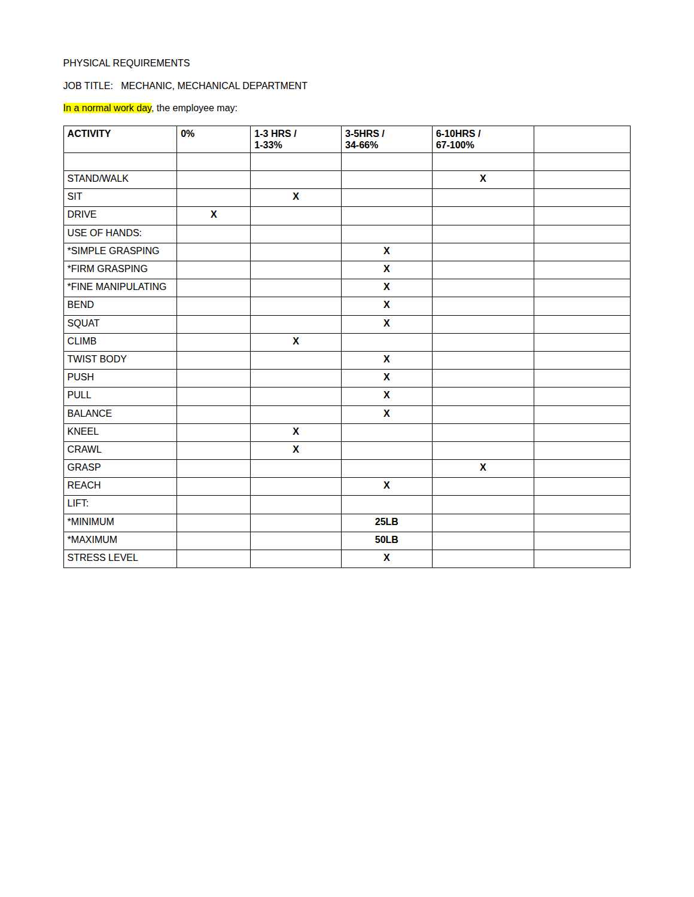PHYSICAL REQUIREMENTS
JOB TITLE: MECHANIC, MECHANICAL DEPARTMENT
In a normal work day, the employee may:
| ACTIVITY | 0% | 1-3 HRS / 1-33% | 3-5HRS / 34-66% | 6-10HRS / 67-100% | |
| --- | --- | --- | --- | --- | --- |
| STAND/WALK | | | | X | |
| SIT | | X | | | |
| DRIVE | X | | | | |
| USE OF HANDS: | | | | | |
| *SIMPLE GRASPING | | | X | | |
| *FIRM GRASPING | | | X | | |
| *FINE MANIPULATING | | | X | | |
| BEND | | | X | | |
| SQUAT | | | X | | |
| CLIMB | | X | | | |
| TWIST BODY | | | X | | |
| PUSH | | | X | | |
| PULL | | | X | | |
| BALANCE | | | X | | |
| KNEEL | | X | | | |
| CRAWL | | X | | | |
| GRASP | | | | X | |
| REACH | | | X | | |
| LIFT: | | | | | |
| *MINIMUM | | | 25LB | | |
| *MAXIMUM | | | 50LB | | |
| STRESS LEVEL | | | X | | |